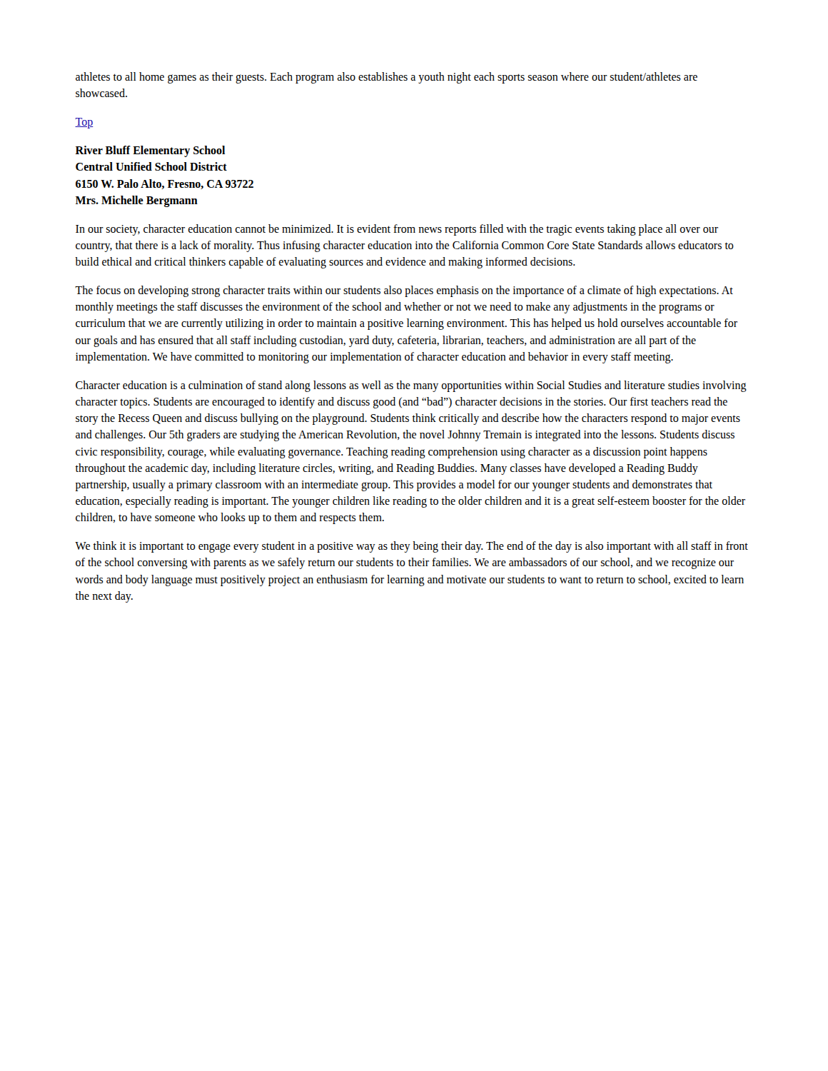athletes to all home games as their guests. Each program also establishes a youth night each sports season where our student/athletes are showcased.
Top
River Bluff Elementary School
Central Unified School District
6150 W. Palo Alto, Fresno, CA 93722
Mrs. Michelle Bergmann
In our society, character education cannot be minimized. It is evident from news reports filled with the tragic events taking place all over our country, that there is a lack of morality. Thus infusing character education into the California Common Core State Standards allows educators to build ethical and critical thinkers capable of evaluating sources and evidence and making informed decisions.
The focus on developing strong character traits within our students also places emphasis on the importance of a climate of high expectations. At monthly meetings the staff discusses the environment of the school and whether or not we need to make any adjustments in the programs or curriculum that we are currently utilizing in order to maintain a positive learning environment. This has helped us hold ourselves accountable for our goals and has ensured that all staff including custodian, yard duty, cafeteria, librarian, teachers, and administration are all part of the implementation. We have committed to monitoring our implementation of character education and behavior in every staff meeting.
Character education is a culmination of stand along lessons as well as the many opportunities within Social Studies and literature studies involving character topics. Students are encouraged to identify and discuss good (and “bad”) character decisions in the stories. Our first teachers read the story the Recess Queen and discuss bullying on the playground. Students think critically and describe how the characters respond to major events and challenges. Our 5th graders are studying the American Revolution, the novel Johnny Tremain is integrated into the lessons. Students discuss civic responsibility, courage, while evaluating governance. Teaching reading comprehension using character as a discussion point happens throughout the academic day, including literature circles, writing, and Reading Buddies. Many classes have developed a Reading Buddy partnership, usually a primary classroom with an intermediate group. This provides a model for our younger students and demonstrates that education, especially reading is important. The younger children like reading to the older children and it is a great self-esteem booster for the older children, to have someone who looks up to them and respects them.
We think it is important to engage every student in a positive way as they being their day. The end of the day is also important with all staff in front of the school conversing with parents as we safely return our students to their families. We are ambassadors of our school, and we recognize our words and body language must positively project an enthusiasm for learning and motivate our students to want to return to school, excited to learn the next day.